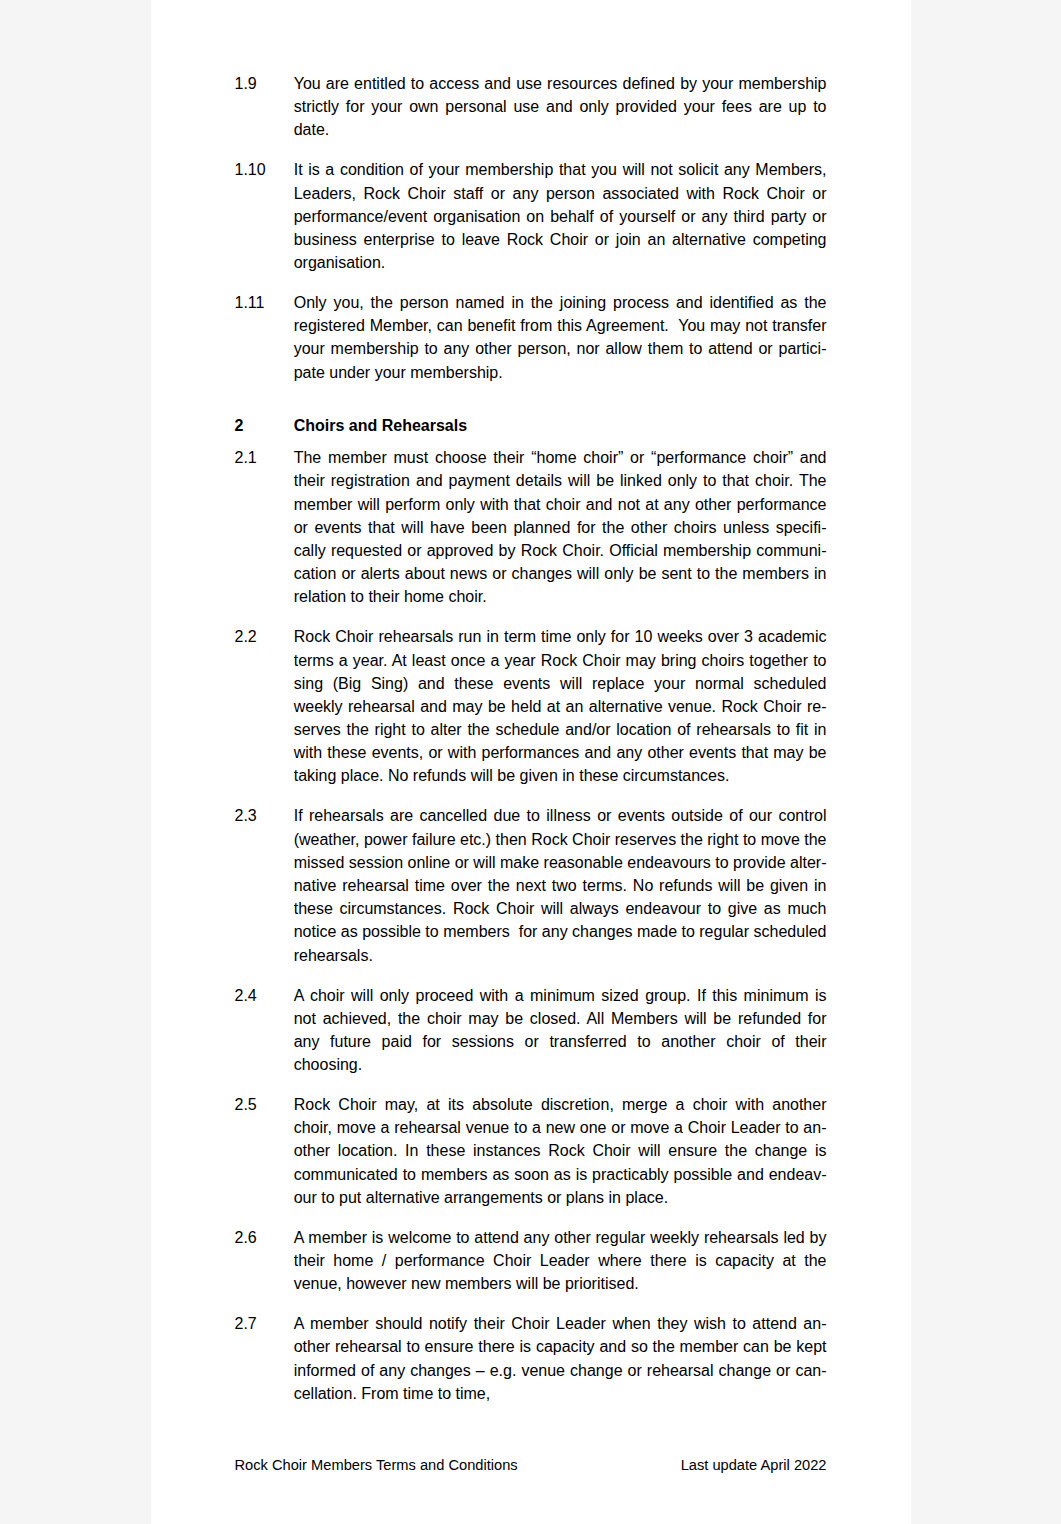1.9 You are entitled to access and use resources defined by your membership strictly for your own personal use and only provided your fees are up to date.
1.10 It is a condition of your membership that you will not solicit any Members, Leaders, Rock Choir staff or any person associated with Rock Choir or performance/event organisation on behalf of yourself or any third party or business enterprise to leave Rock Choir or join an alternative competing organisation.
1.11 Only you, the person named in the joining process and identified as the registered Member, can benefit from this Agreement. You may not transfer your membership to any other person, nor allow them to attend or participate under your membership.
2 Choirs and Rehearsals
2.1 The member must choose their “home choir” or “performance choir” and their registration and payment details will be linked only to that choir. The member will perform only with that choir and not at any other performance or events that will have been planned for the other choirs unless specifically requested or approved by Rock Choir. Official membership communication or alerts about news or changes will only be sent to the members in relation to their home choir.
2.2 Rock Choir rehearsals run in term time only for 10 weeks over 3 academic terms a year. At least once a year Rock Choir may bring choirs together to sing (Big Sing) and these events will replace your normal scheduled weekly rehearsal and may be held at an alternative venue. Rock Choir reserves the right to alter the schedule and/or location of rehearsals to fit in with these events, or with performances and any other events that may be taking place. No refunds will be given in these circumstances.
2.3 If rehearsals are cancelled due to illness or events outside of our control (weather, power failure etc.) then Rock Choir reserves the right to move the missed session online or will make reasonable endeavours to provide alternative rehearsal time over the next two terms. No refunds will be given in these circumstances. Rock Choir will always endeavour to give as much notice as possible to members for any changes made to regular scheduled rehearsals.
2.4 A choir will only proceed with a minimum sized group. If this minimum is not achieved, the choir may be closed. All Members will be refunded for any future paid for sessions or transferred to another choir of their choosing.
2.5 Rock Choir may, at its absolute discretion, merge a choir with another choir, move a rehearsal venue to a new one or move a Choir Leader to another location. In these instances Rock Choir will ensure the change is communicated to members as soon as is practicably possible and endeavour to put alternative arrangements or plans in place.
2.6 A member is welcome to attend any other regular weekly rehearsals led by their home / performance Choir Leader where there is capacity at the venue, however new members will be prioritised.
2.7 A member should notify their Choir Leader when they wish to attend another rehearsal to ensure there is capacity and so the member can be kept informed of any changes – e.g. venue change or rehearsal change or cancellation. From time to time,
Rock Choir Members Terms and Conditions Last update April 2022